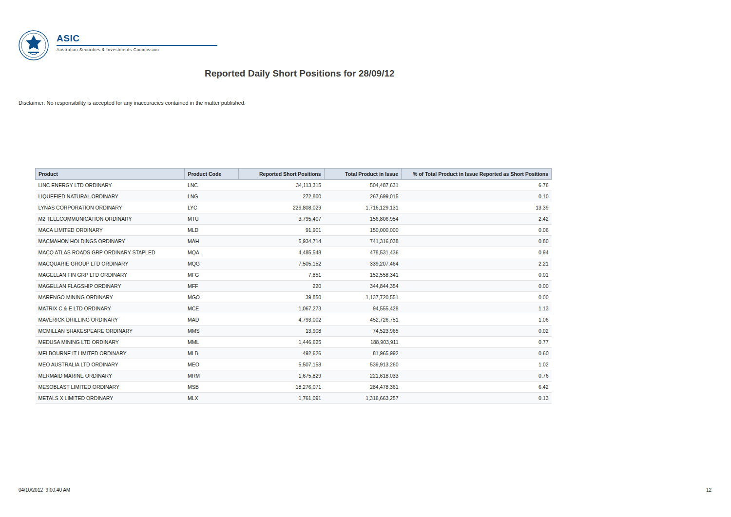ASIC
Australian Securities & Investments Commission
Reported Daily Short Positions for 28/09/12
Disclaimer: No responsibility is accepted for any inaccuracies contained in the matter published.
| Product | Product Code | Reported Short Positions | Total Product in Issue | % of Total Product in Issue Reported as Short Positions |
| --- | --- | --- | --- | --- |
| LINC ENERGY LTD ORDINARY | LNC | 34,113,315 | 504,487,631 | 6.76 |
| LIQUEFIED NATURAL ORDINARY | LNG | 272,800 | 267,699,015 | 0.10 |
| LYNAS CORPORATION ORDINARY | LYC | 229,808,029 | 1,716,129,131 | 13.39 |
| M2 TELECOMMUNICATION ORDINARY | MTU | 3,795,407 | 156,806,954 | 2.42 |
| MACA LIMITED ORDINARY | MLD | 91,901 | 150,000,000 | 0.06 |
| MACMAHON HOLDINGS ORDINARY | MAH | 5,934,714 | 741,316,038 | 0.80 |
| MACQ ATLAS ROADS GRP ORDINARY STAPLED | MQA | 4,485,548 | 478,531,436 | 0.94 |
| MACQUARIE GROUP LTD ORDINARY | MQG | 7,505,152 | 339,207,464 | 2.21 |
| MAGELLAN FIN GRP LTD ORDINARY | MFG | 7,851 | 152,558,341 | 0.01 |
| MAGELLAN FLAGSHIP ORDINARY | MFF | 220 | 344,844,354 | 0.00 |
| MARENGO MINING ORDINARY | MGO | 39,850 | 1,137,720,551 | 0.00 |
| MATRIX C & E LTD ORDINARY | MCE | 1,067,273 | 94,555,428 | 1.13 |
| MAVERICK DRILLING ORDINARY | MAD | 4,793,002 | 452,726,751 | 1.06 |
| MCMILLAN SHAKESPEARE ORDINARY | MMS | 13,908 | 74,523,965 | 0.02 |
| MEDUSA MINING LTD ORDINARY | MML | 1,446,625 | 188,903,911 | 0.77 |
| MELBOURNE IT LIMITED ORDINARY | MLB | 492,626 | 81,965,992 | 0.60 |
| MEO AUSTRALIA LTD ORDINARY | MEO | 5,507,158 | 539,913,260 | 1.02 |
| MERMAID MARINE ORDINARY | MRM | 1,675,829 | 221,618,033 | 0.76 |
| MESOBLAST LIMITED ORDINARY | MSB | 18,276,071 | 284,478,361 | 6.42 |
| METALS X LIMITED ORDINARY | MLX | 1,761,091 | 1,316,663,257 | 0.13 |
04/10/2012 9:00:40 AM
12